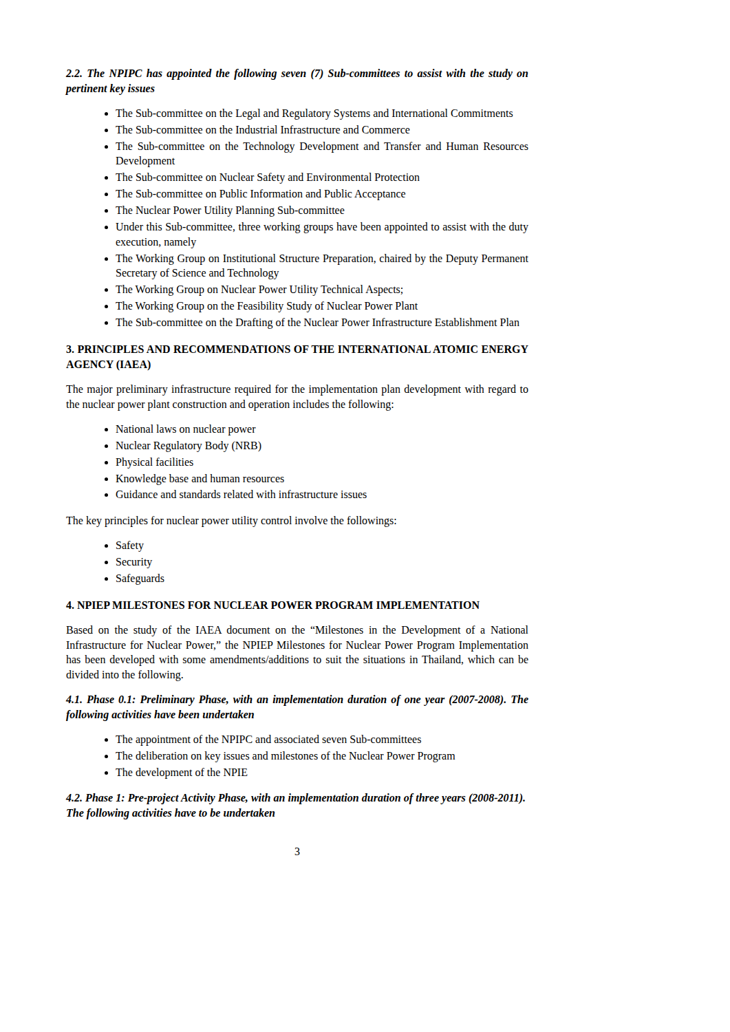2.2. The NPIPC has appointed the following seven (7) Sub-committees to assist with the study on pertinent key issues
The Sub-committee on the Legal and Regulatory Systems and International Commitments
The Sub-committee on the Industrial Infrastructure and Commerce
The Sub-committee on the Technology Development and Transfer and Human Resources Development
The Sub-committee on Nuclear Safety and Environmental Protection
The Sub-committee on Public Information and Public Acceptance
The Nuclear Power Utility Planning Sub-committee
Under this Sub-committee, three working groups have been appointed to assist with the duty execution, namely
The Working Group on Institutional Structure Preparation, chaired by the Deputy Permanent Secretary of Science and Technology
The Working Group on Nuclear Power Utility Technical Aspects;
The Working Group on the Feasibility Study of Nuclear Power Plant
The Sub-committee on the Drafting of the Nuclear Power Infrastructure Establishment Plan
3. PRINCIPLES AND RECOMMENDATIONS OF THE INTERNATIONAL ATOMIC ENERGY AGENCY (IAEA)
The major preliminary infrastructure required for the implementation plan development with regard to the nuclear power plant construction and operation includes the following:
National laws on nuclear power
Nuclear Regulatory Body (NRB)
Physical facilities
Knowledge base and human resources
Guidance and standards related with infrastructure issues
The key principles for nuclear power utility control involve the followings:
Safety
Security
Safeguards
4. NPIEP MILESTONES FOR NUCLEAR POWER PROGRAM IMPLEMENTATION
Based on the study of the IAEA document on the “Milestones in the Development of a National Infrastructure for Nuclear Power,” the NPIEP Milestones for Nuclear Power Program Implementation has been developed with some amendments/additions to suit the situations in Thailand, which can be divided into the following.
4.1. Phase 0.1: Preliminary Phase, with an implementation duration of one year (2007-2008). The following activities have been undertaken
The appointment of the NPIPC and associated seven Sub-committees
The deliberation on key issues and milestones of the Nuclear Power Program
The development of the NPIE
4.2. Phase 1: Pre-project Activity Phase, with an implementation duration of three years (2008-2011). The following activities have to be undertaken
3